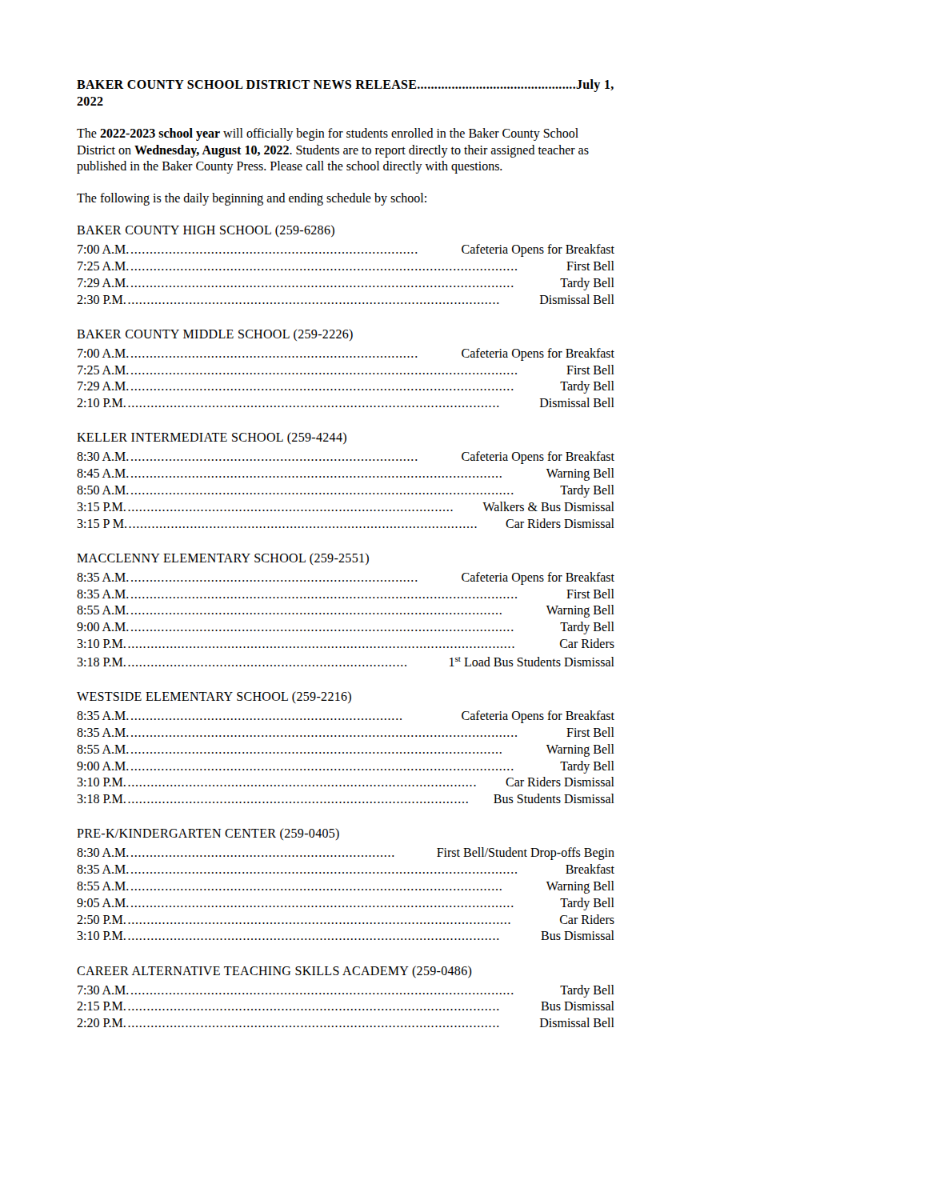BAKER COUNTY SCHOOL DISTRICT NEWS RELEASE..............................................July 1, 2022
The 2022-2023 school year will officially begin for students enrolled in the Baker County School District on Wednesday, August 10, 2022. Students are to report directly to their assigned teacher as published in the Baker County Press. Please call the school directly with questions.
The following is the daily beginning and ending schedule by school:
BAKER COUNTY HIGH SCHOOL (259-6286)
7:00 A.M............................................................................ Cafeteria Opens for Breakfast
7:25 A.M...................................................................................................... First Bell
7:29 A.M..................................................................................................... Tardy Bell
2:30 P.M.................................................................................................. Dismissal Bell
BAKER COUNTY MIDDLE SCHOOL (259-2226)
7:00 A.M............................................................................ Cafeteria Opens for Breakfast
7:25 A.M...................................................................................................... First Bell
7:29 A.M..................................................................................................... Tardy Bell
2:10 P.M.................................................................................................. Dismissal Bell
KELLER INTERMEDIATE SCHOOL (259-4244)
8:30 A.M............................................................................ Cafeteria Opens for Breakfast
8:45 A.M.................................................................................................. Warning Bell
8:50 A.M..................................................................................................... Tardy Bell
3:15 P.M...................................................................................... Walkers & Bus Dismissal
3:15 P M............................................................................................ Car Riders Dismissal
MACCLENNY ELEMENTARY SCHOOL (259-2551)
8:35 A.M............................................................................ Cafeteria Opens for Breakfast
8:35 A.M...................................................................................................... First Bell
8:55 A.M.................................................................................................. Warning Bell
9:00 A.M..................................................................................................... Tardy Bell
3:10 P.M...................................................................................................... Car Riders
3:18 P.M.......................................................................... 1st Load Bus Students Dismissal
WESTSIDE ELEMENTARY SCHOOL (259-2216)
8:35 A.M........................................................................ Cafeteria Opens for Breakfast
8:35 A.M...................................................................................................... First Bell
8:55 A.M.................................................................................................. Warning Bell
9:00 A.M..................................................................................................... Tardy Bell
3:10 P.M............................................................................................ Car Riders Dismissal
3:18 P.M.......................................................................................... Bus Students Dismissal
PRE-K/KINDERGARTEN CENTER (259-0405)
8:30 A.M...................................................................... First Bell/Student Drop-offs Begin
8:35 A.M...................................................................................................... Breakfast
8:55 A.M.................................................................................................. Warning Bell
9:05 A.M..................................................................................................... Tardy Bell
2:50 P.M..................................................................................................... Car Riders
3:10 P.M.................................................................................................. Bus Dismissal
CAREER ALTERNATIVE TEACHING SKILLS ACADEMY (259-0486)
7:30 A.M..................................................................................................... Tardy Bell
2:15 P.M.................................................................................................. Bus Dismissal
2:20 P.M.................................................................................................. Dismissal Bell